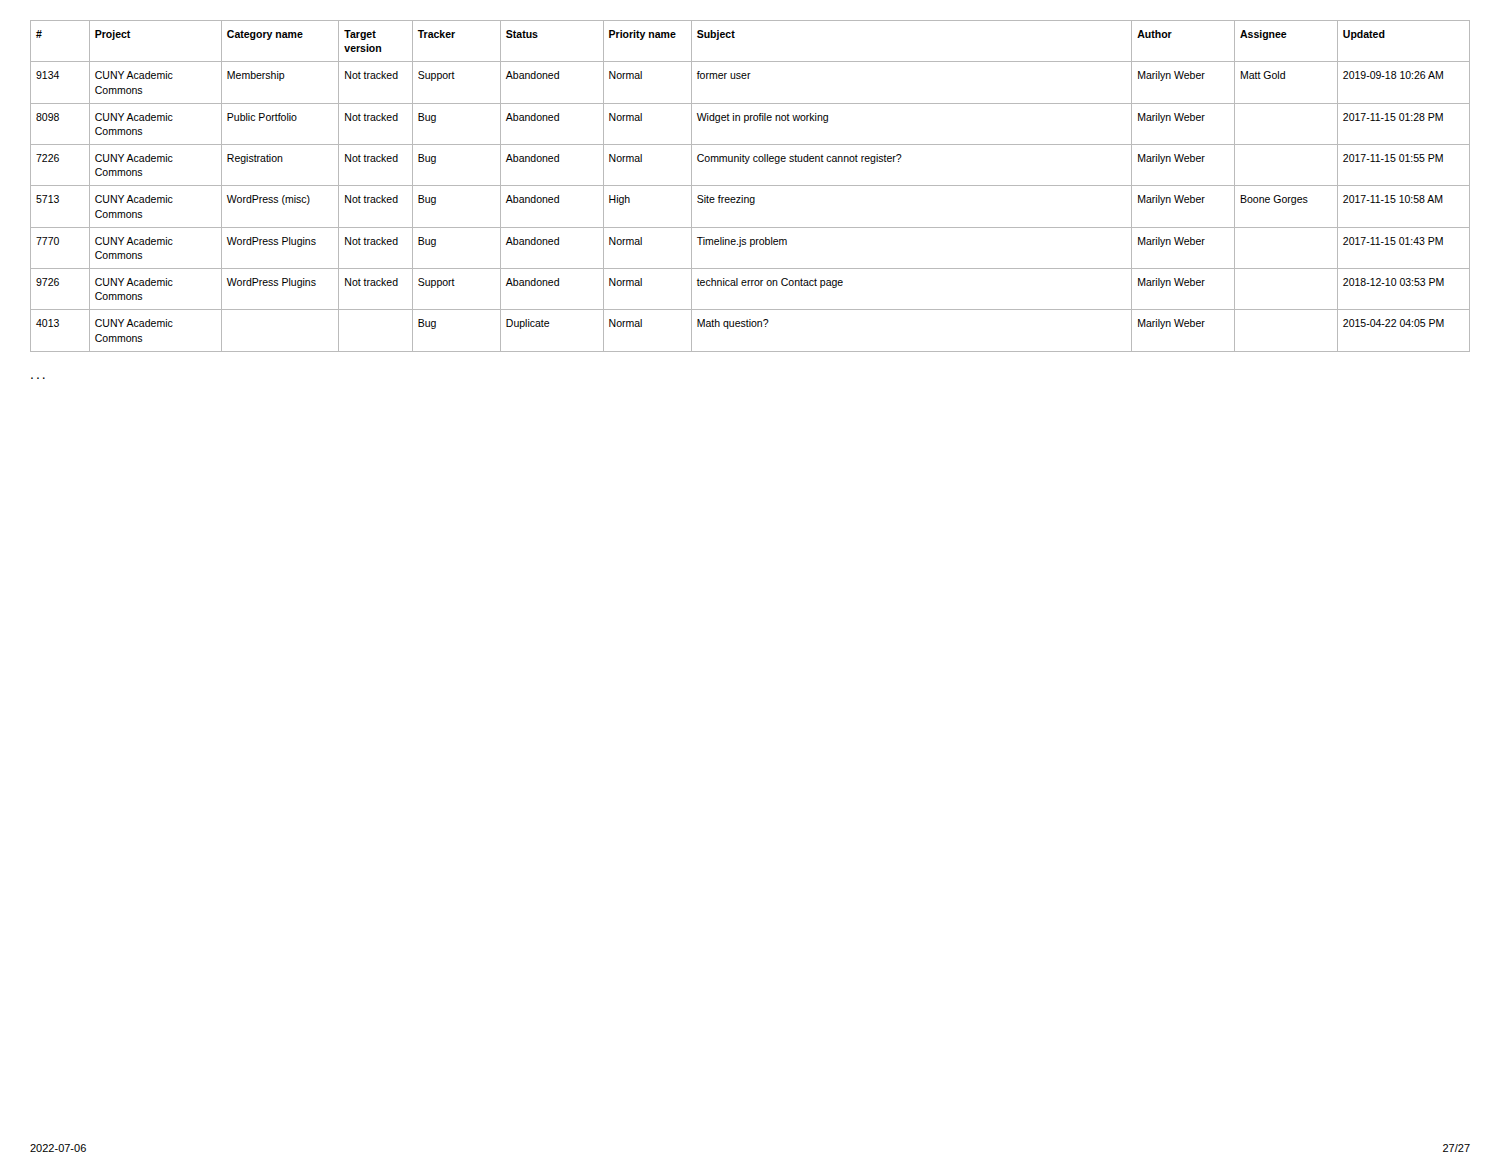| # | Project | Category name | Target version | Tracker | Status | Priority name | Subject | Author | Assignee | Updated |
| --- | --- | --- | --- | --- | --- | --- | --- | --- | --- | --- |
| 9134 | CUNY Academic Commons | Membership | Not tracked | Support | Abandoned | Normal | former user | Marilyn Weber | Matt Gold | 2019-09-18 10:26 AM |
| 8098 | CUNY Academic Commons | Public Portfolio | Not tracked | Bug | Abandoned | Normal | Widget in profile not working | Marilyn Weber | | 2017-11-15 01:28 PM |
| 7226 | CUNY Academic Commons | Registration | Not tracked | Bug | Abandoned | Normal | Community college student cannot register? | Marilyn Weber | | 2017-11-15 01:55 PM |
| 5713 | CUNY Academic Commons | WordPress (misc) | Not tracked | Bug | Abandoned | High | Site freezing | Marilyn Weber | Boone Gorges | 2017-11-15 10:58 AM |
| 7770 | CUNY Academic Commons | WordPress Plugins | Not tracked | Bug | Abandoned | Normal | Timeline.js problem | Marilyn Weber | | 2017-11-15 01:43 PM |
| 9726 | CUNY Academic Commons | WordPress Plugins | Not tracked | Support | Abandoned | Normal | technical error on Contact page | Marilyn Weber | | 2018-12-10 03:53 PM |
| 4013 | CUNY Academic Commons | | | Bug | Duplicate | Normal | Math question? | Marilyn Weber | | 2015-04-22 04:05 PM |
...
2022-07-06
27/27